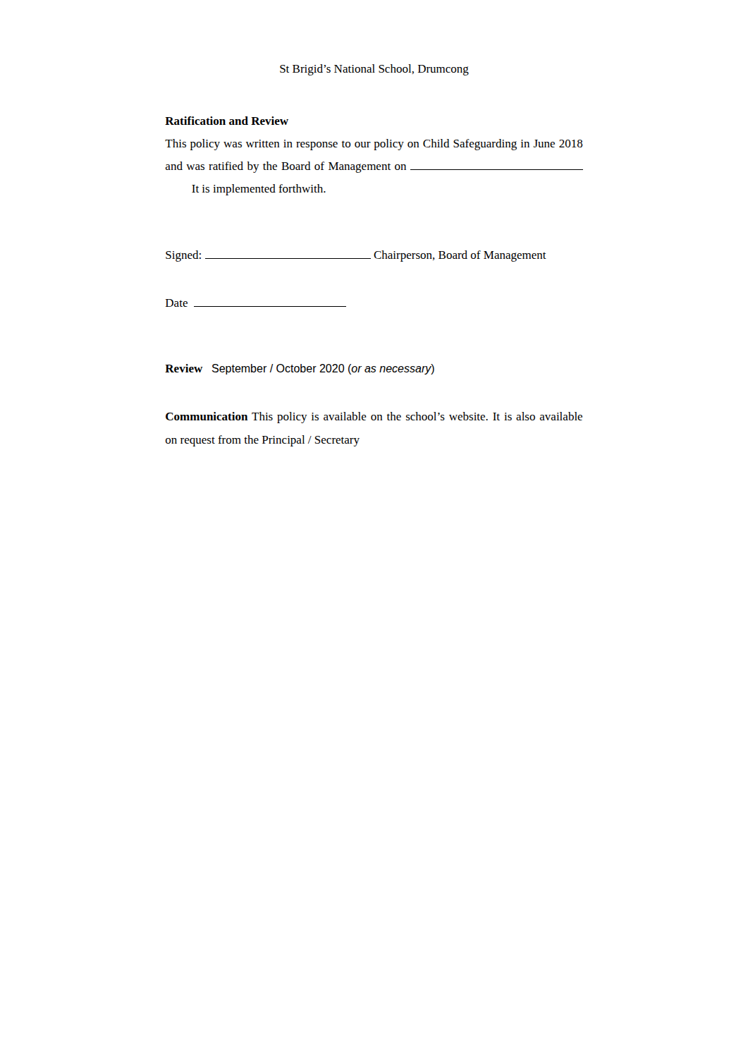St Brigid’s National School, Drumcong
Ratification and Review
This policy was written in response to our policy on Child Safeguarding in June 2018 and was ratified by the Board of Management on It is implemented forthwith.
Signed: Chairperson, Board of Management
Date
Review September / October 2020 (or as necessary)
Communication This policy is available on the school’s website. It is also available on request from the Principal / Secretary